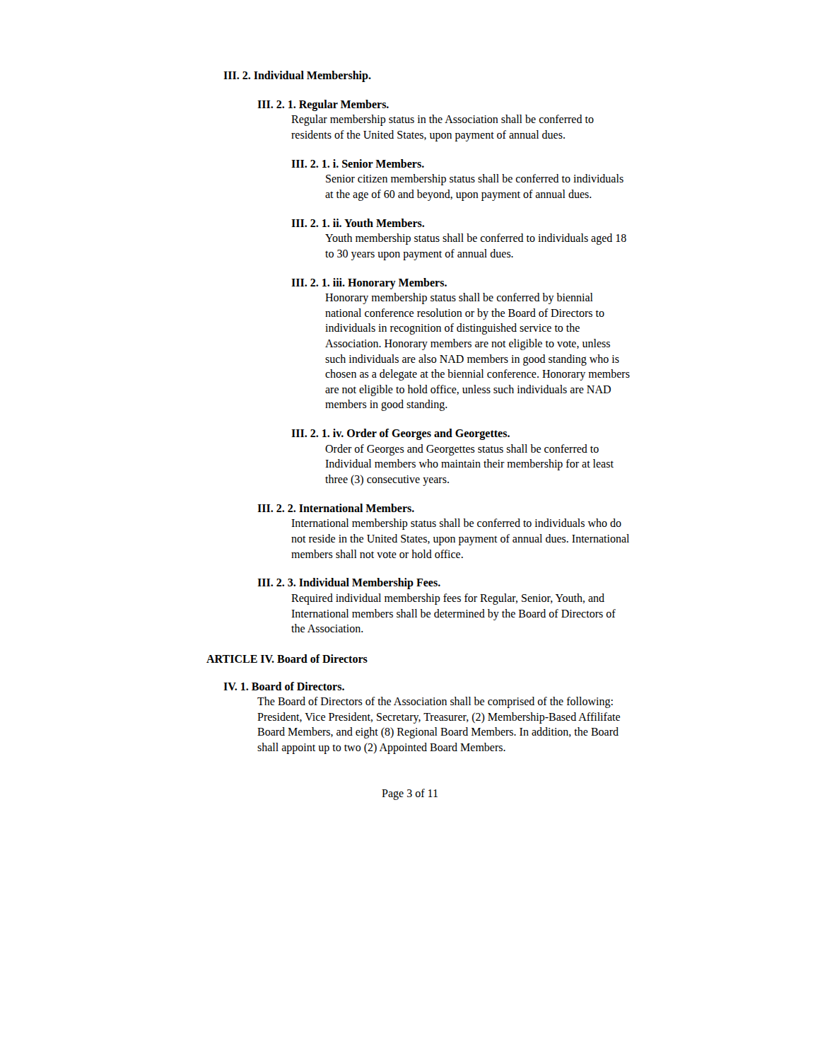III. 2. Individual Membership.
III. 2. 1. Regular Members.
Regular membership status in the Association shall be conferred to residents of the United States, upon payment of annual dues.
III. 2. 1. i. Senior Members.
Senior citizen membership status shall be conferred to individuals at the age of 60 and beyond, upon payment of annual dues.
III. 2. 1. ii. Youth Members.
Youth membership status shall be conferred to individuals aged 18 to 30 years upon payment of annual dues.
III. 2. 1. iii. Honorary Members.
Honorary membership status shall be conferred by biennial national conference resolution or by the Board of Directors to individuals in recognition of distinguished service to the Association. Honorary members are not eligible to vote, unless such individuals are also NAD members in good standing who is chosen as a delegate at the biennial conference. Honorary members are not eligible to hold office, unless such individuals are NAD members in good standing.
III. 2. 1. iv. Order of Georges and Georgettes.
Order of Georges and Georgettes status shall be conferred to Individual members who maintain their membership for at least three (3) consecutive years.
III. 2. 2. International Members.
International membership status shall be conferred to individuals who do not reside in the United States, upon payment of annual dues. International members shall not vote or hold office.
III. 2. 3. Individual Membership Fees.
Required individual membership fees for Regular, Senior, Youth, and International members shall be determined by the Board of Directors of the Association.
ARTICLE IV. Board of Directors
IV. 1. Board of Directors.
The Board of Directors of the Association shall be comprised of the following: President, Vice President, Secretary, Treasurer, (2) Membership-Based Affilifate Board Members, and eight (8) Regional Board Members. In addition, the Board shall appoint up to two (2) Appointed Board Members.
Page 3 of 11